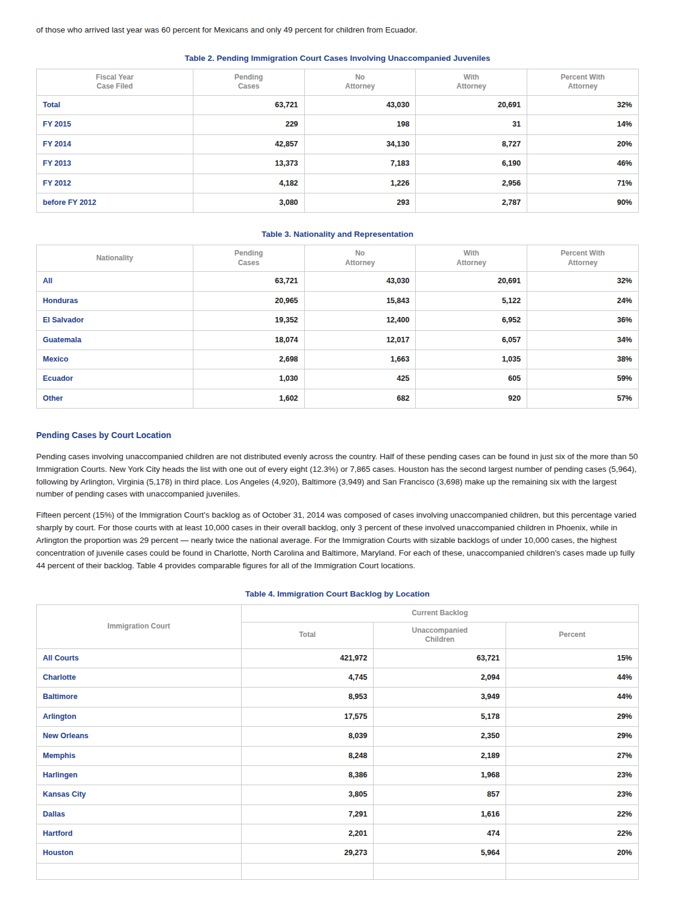of those who arrived last year was 60 percent for Mexicans and only 49 percent for children from Ecuador.
Table 2. Pending Immigration Court Cases Involving Unaccompanied Juveniles
| Fiscal Year Case Filed | Pending Cases | No Attorney | With Attorney | Percent With Attorney |
| --- | --- | --- | --- | --- |
| Total | 63,721 | 43,030 | 20,691 | 32% |
| FY 2015 | 229 | 198 | 31 | 14% |
| FY 2014 | 42,857 | 34,130 | 8,727 | 20% |
| FY 2013 | 13,373 | 7,183 | 6,190 | 46% |
| FY 2012 | 4,182 | 1,226 | 2,956 | 71% |
| before FY 2012 | 3,080 | 293 | 2,787 | 90% |
Table 3. Nationality and Representation
| Nationality | Pending Cases | No Attorney | With Attorney | Percent With Attorney |
| --- | --- | --- | --- | --- |
| All | 63,721 | 43,030 | 20,691 | 32% |
| Honduras | 20,965 | 15,843 | 5,122 | 24% |
| El Salvador | 19,352 | 12,400 | 6,952 | 36% |
| Guatemala | 18,074 | 12,017 | 6,057 | 34% |
| Mexico | 2,698 | 1,663 | 1,035 | 38% |
| Ecuador | 1,030 | 425 | 605 | 59% |
| Other | 1,602 | 682 | 920 | 57% |
Pending Cases by Court Location
Pending cases involving unaccompanied children are not distributed evenly across the country. Half of these pending cases can be found in just six of the more than 50 Immigration Courts. New York City heads the list with one out of every eight (12.3%) or 7,865 cases. Houston has the second largest number of pending cases (5,964), following by Arlington, Virginia (5,178) in third place. Los Angeles (4,920), Baltimore (3,949) and San Francisco (3,698) make up the remaining six with the largest number of pending cases with unaccompanied juveniles.
Fifteen percent (15%) of the Immigration Court's backlog as of October 31, 2014 was composed of cases involving unaccompanied children, but this percentage varied sharply by court. For those courts with at least 10,000 cases in their overall backlog, only 3 percent of these involved unaccompanied children in Phoenix, while in Arlington the proportion was 29 percent — nearly twice the national average. For the Immigration Courts with sizable backlogs of under 10,000 cases, the highest concentration of juvenile cases could be found in Charlotte, North Carolina and Baltimore, Maryland. For each of these, unaccompanied children's cases made up fully 44 percent of their backlog. Table 4 provides comparable figures for all of the Immigration Court locations.
Table 4. Immigration Court Backlog by Location
| Immigration Court | Current Backlog |
| --- | --- |
| Total | Unaccompanied Children | Percent |
| All Courts | 421,972 | 63,721 | 15% |
| Charlotte | 4,745 | 2,094 | 44% |
| Baltimore | 8,953 | 3,949 | 44% |
| Arlington | 17,575 | 5,178 | 29% |
| New Orleans | 8,039 | 2,350 | 29% |
| Memphis | 8,248 | 2,189 | 27% |
| Harlingen | 8,386 | 1,968 | 23% |
| Kansas City | 3,805 | 857 | 23% |
| Dallas | 7,291 | 1,616 | 22% |
| Hartford | 2,201 | 474 | 22% |
| Houston | 29,273 | 5,964 | 20% |